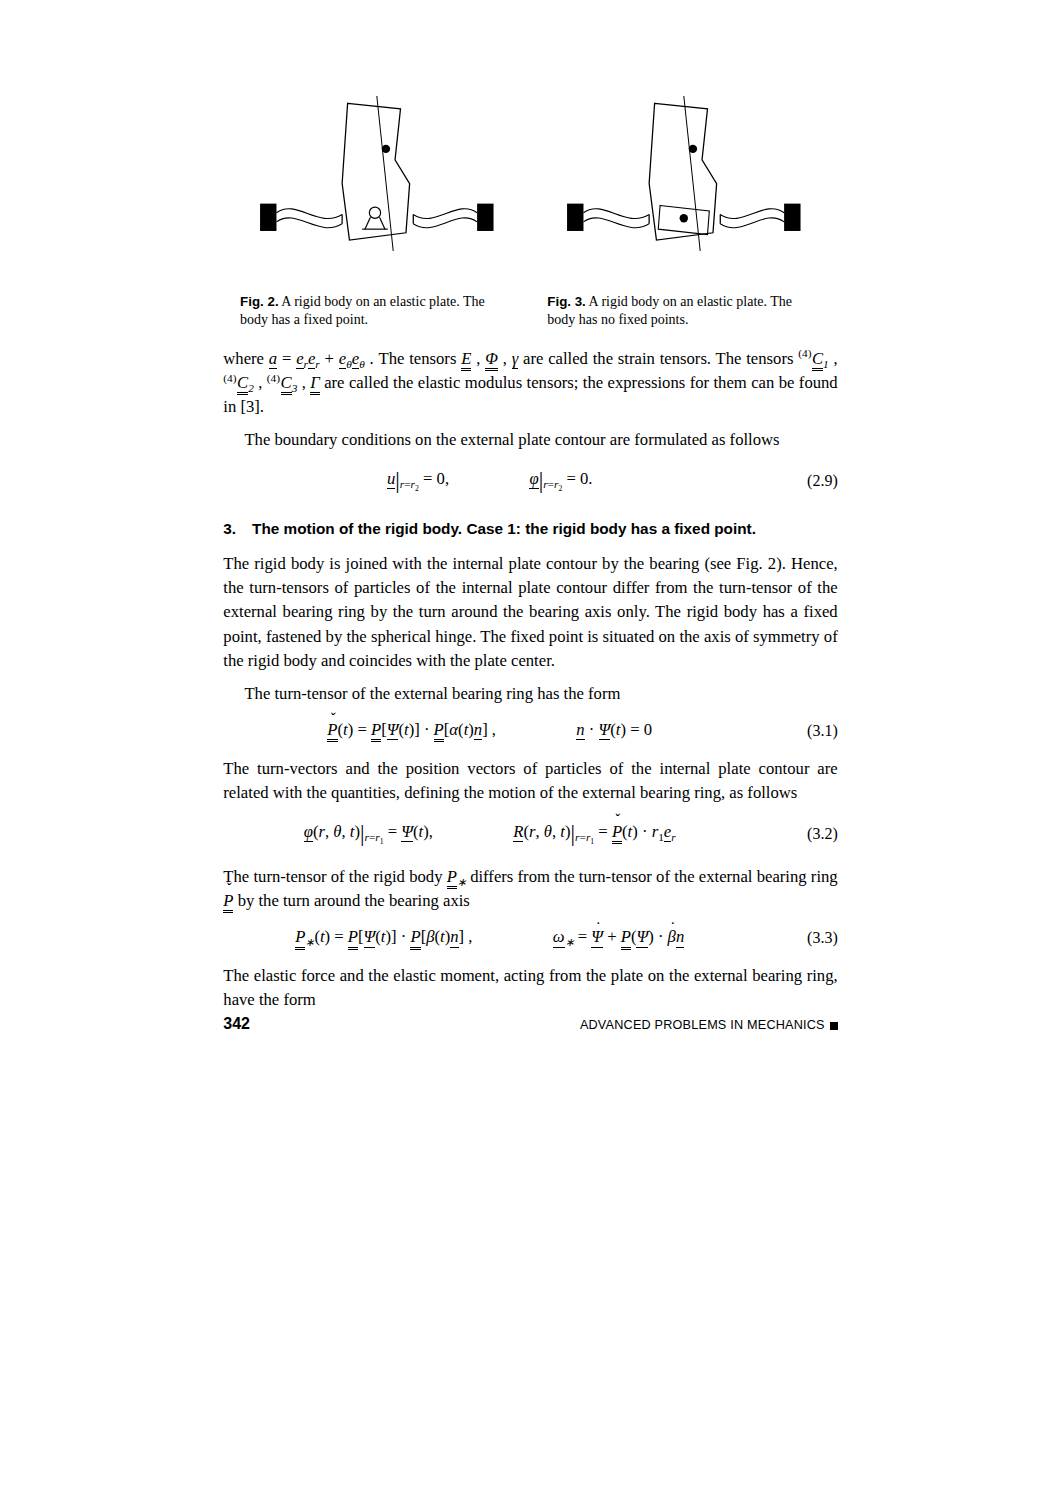Fig. 2. A rigid body on an elastic plate. The body has a fixed point.
Fig. 3. A rigid body on an elastic plate. The body has no fixed points.
where a = erer + eθeθ . The tensors E , Φ , γ are called the strain tensors. The tensors (4) C1 , (4) C2 , (4) C3 , Γ are called the elastic modulus tensors; the expressions for them can be found in [3].
The boundary conditions on the external plate contour are formulated as follows
u|r=r2 = 0, φ|r=r2 = 0.
(2.9)
3. The motion of the rigid body. Case 1: the rigid body has a fixed point.
The rigid body is joined with the internal plate contour by the bearing (see Fig. 2). Hence, the turn-tensors of particles of the internal plate contour differ from the turn-tensor of the external bearing ring by the turn around the bearing axis only. The rigid body has a fixed point, fastened by the spherical hinge. The fixed point is situated on the axis of symmetry of the rigid body and coincides with the plate center.
The turn-tensor of the external bearing ring has the form
P(t) = P[Ψ(t)] · P[α(t)n] , n · Ψ(t) = 0
(3.1)
The turn-vectors and the position vectors of particles of the internal plate contour are related with the quantities, defining the motion of the external bearing ring, as follows
φ(r, θ, t)|r=r1 = Ψ(t), R(r, θ, t)|r=r1 = P(t) · r1er
(3.2)
The turn-tensor of the rigid body P∗ differs from the turn-tensor of the external bearing ring P by the turn around the bearing axis
P∗(t) = P[Ψ(t)] · P[β(t)n] , ω∗ = Ψ + P(Ψ) · βn
(3.3)
The elastic force and the elastic moment, acting from the plate on the external bearing ring, have the form
342
ADVANCED PROBLEMS IN MECHANICS